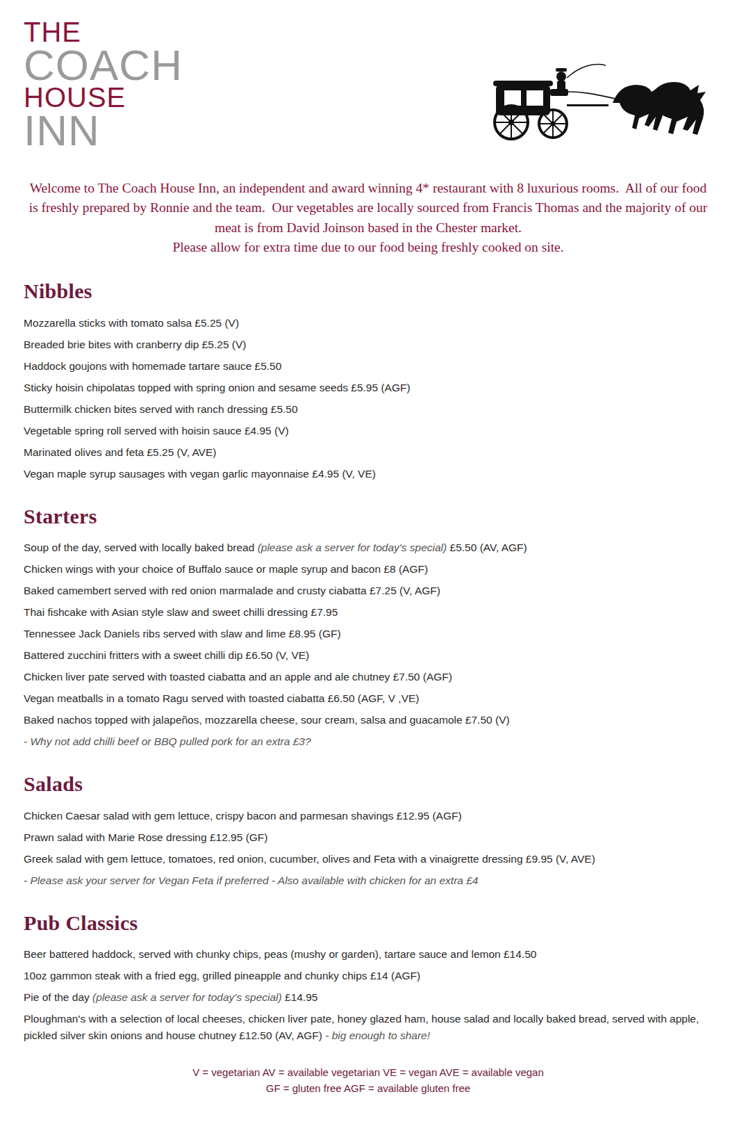THE COACH HOUSE INN
Welcome to The Coach House Inn, an independent and award winning 4* restaurant with 8 luxurious rooms. All of our food is freshly prepared by Ronnie and the team. Our vegetables are locally sourced from Francis Thomas and the majority of our meat is from David Joinson based in the Chester market. Please allow for extra time due to our food being freshly cooked on site.
Nibbles
Mozzarella sticks with tomato salsa £5.25 (V)
Breaded brie bites with cranberry dip £5.25 (V)
Haddock goujons with homemade tartare sauce £5.50
Sticky hoisin chipolatas topped with spring onion and sesame seeds £5.95 (AGF)
Buttermilk chicken bites served with ranch dressing £5.50
Vegetable spring roll served with hoisin sauce £4.95 (V)
Marinated olives and feta £5.25 (V, AVE)
Vegan maple syrup sausages with vegan garlic mayonnaise £4.95 (V, VE)
Starters
Soup of the day, served with locally baked bread (please ask a server for today's special) £5.50 (AV, AGF)
Chicken wings with your choice of Buffalo sauce or maple syrup and bacon £8 (AGF)
Baked camembert served with red onion marmalade and crusty ciabatta £7.25 (V, AGF)
Thai fishcake with Asian style slaw and sweet chilli dressing £7.95
Tennessee Jack Daniels ribs served with slaw and lime £8.95 (GF)
Battered zucchini fritters with a sweet chilli dip £6.50 (V, VE)
Chicken liver pate served with toasted ciabatta and an apple and ale chutney £7.50 (AGF)
Vegan meatballs in a tomato Ragu served with toasted ciabatta £6.50 (AGF, V ,VE)
Baked nachos topped with jalapeños, mozzarella cheese, sour cream, salsa and guacamole £7.50 (V)
- Why not add chilli beef or BBQ pulled pork for an extra £3?
Salads
Chicken Caesar salad with gem lettuce, crispy bacon and parmesan shavings £12.95 (AGF)
Prawn salad with Marie Rose dressing £12.95 (GF)
Greek salad with gem lettuce, tomatoes, red onion, cucumber, olives and Feta with a vinaigrette dressing £9.95 (V, AVE)
- Please ask your server for Vegan Feta if preferred - Also available with chicken for an extra £4
Pub Classics
Beer battered haddock, served with chunky chips, peas (mushy or garden), tartare sauce and lemon £14.50
10oz gammon steak with a fried egg, grilled pineapple and chunky chips £14 (AGF)
Pie of the day (please ask a server for today's special) £14.95
Ploughman's with a selection of local cheeses, chicken liver pate, honey glazed ham, house salad and locally baked bread, served with apple, pickled silver skin onions and house chutney £12.50 (AV, AGF) - big enough to share!
V = vegetarian AV = available vegetarian VE = vegan AVE = available vegan
GF = gluten free AGF = available gluten free